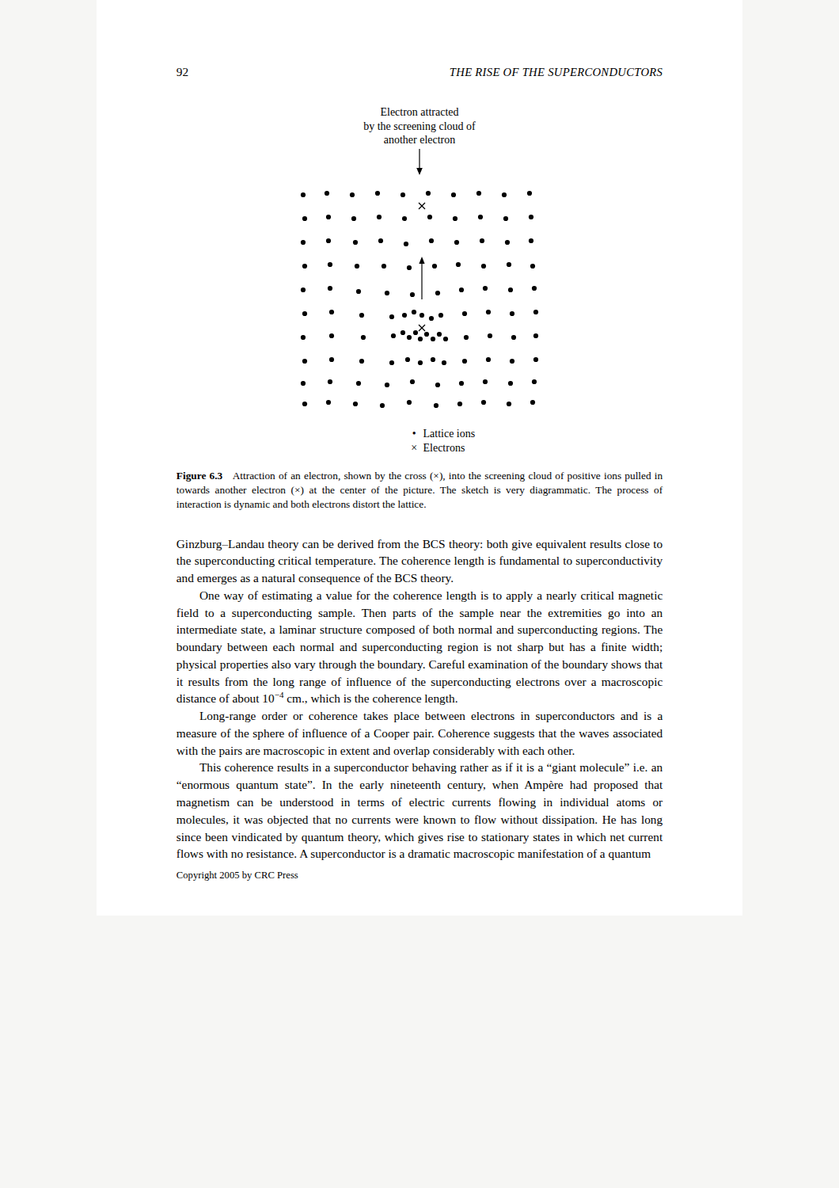92 THE RISE OF THE SUPERCONDUCTORS
Electron attracted
by the screening cloud of
another electron
• Lattice ions
× Electrons
Figure 6.3 Attraction of an electron, shown by the cross (×), into the screening cloud of positive ions pulled in towards another electron (×) at the center of the picture. The sketch is very diagrammatic. The process of interaction is dynamic and both electrons distort the lattice.
Ginzburg–Landau theory can be derived from the BCS theory: both give equivalent results close to the superconducting critical temperature. The coherence length is fundamental to superconductivity and emerges as a natural consequence of the BCS theory.
One way of estimating a value for the coherence length is to apply a nearly critical magnetic field to a superconducting sample. Then parts of the sample near the extremities go into an intermediate state, a laminar structure composed of both normal and superconducting regions. The boundary between each normal and superconducting region is not sharp but has a finite width; physical properties also vary through the boundary. Careful examination of the boundary shows that it results from the long range of influence of the superconducting electrons over a macroscopic distance of about 10−4 cm., which is the coherence length.
Long-range order or coherence takes place between electrons in superconductors and is a measure of the sphere of influence of a Cooper pair. Coherence suggests that the waves associated with the pairs are macroscopic in extent and overlap considerably with each other.
This coherence results in a superconductor behaving rather as if it is a “giant molecule” i.e. an “enormous quantum state”. In the early nineteenth century, when Ampère had proposed that magnetism can be understood in terms of electric currents flowing in individual atoms or molecules, it was objected that no currents were known to flow without dissipation. He has long since been vindicated by quantum theory, which gives rise to stationary states in which net current flows with no resistance. A superconductor is a dramatic macroscopic manifestation of a quantum
Copyright 2005 by CRC Press